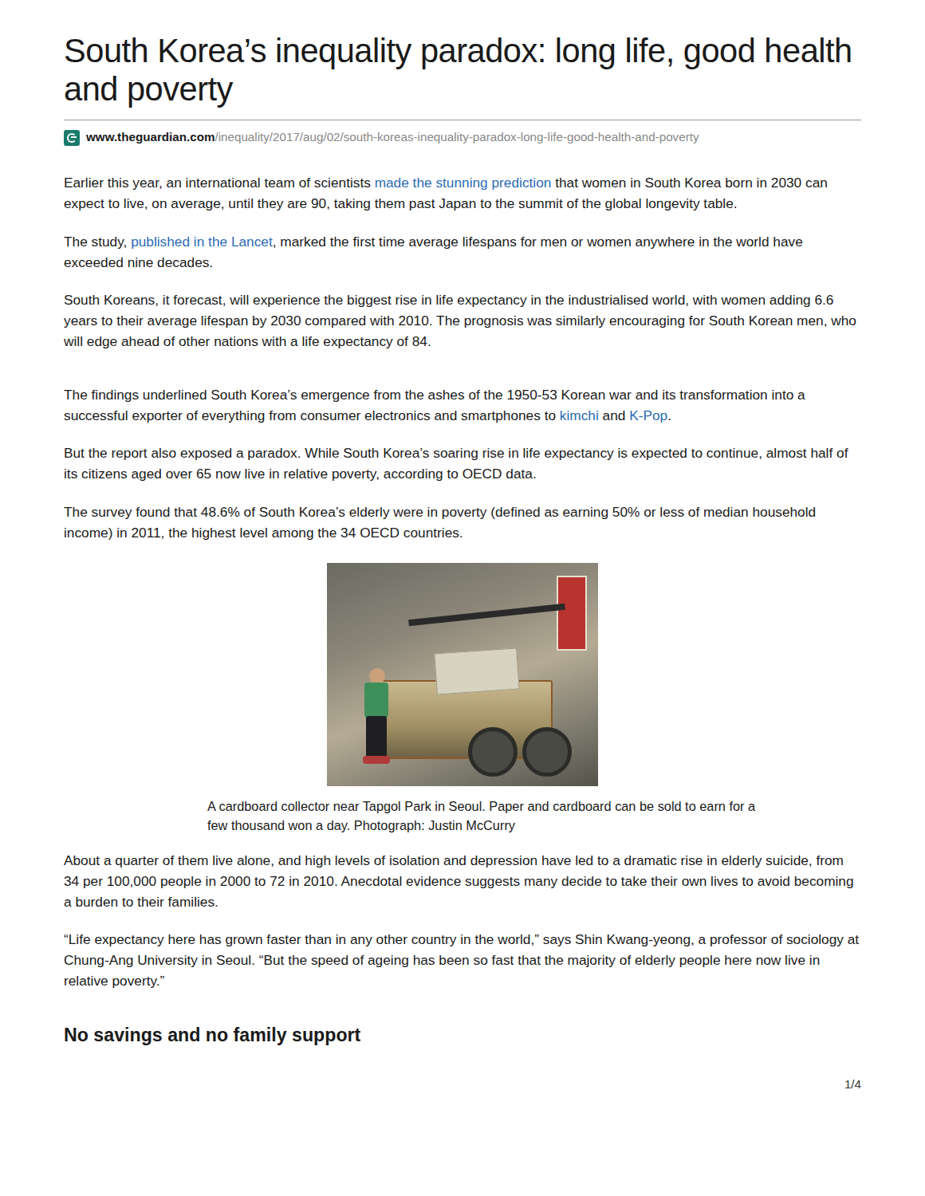South Korea’s inequality paradox: long life, good health and poverty
www.theguardian.com/inequality/2017/aug/02/south-koreas-inequality-paradox-long-life-good-health-and-poverty
Earlier this year, an international team of scientists made the stunning prediction that women in South Korea born in 2030 can expect to live, on average, until they are 90, taking them past Japan to the summit of the global longevity table.
The study, published in the Lancet, marked the first time average lifespans for men or women anywhere in the world have exceeded nine decades.
South Koreans, it forecast, will experience the biggest rise in life expectancy in the industrialised world, with women adding 6.6 years to their average lifespan by 2030 compared with 2010. The prognosis was similarly encouraging for South Korean men, who will edge ahead of other nations with a life expectancy of 84.
The findings underlined South Korea’s emergence from the ashes of the 1950-53 Korean war and its transformation into a successful exporter of everything from consumer electronics and smartphones to kimchi and K-Pop.
But the report also exposed a paradox. While South Korea’s soaring rise in life expectancy is expected to continue, almost half of its citizens aged over 65 now live in relative poverty, according to OECD data.
The survey found that 48.6% of South Korea’s elderly were in poverty (defined as earning 50% or less of median household income) in 2011, the highest level among the 34 OECD countries.
A cardboard collector near Tapgol Park in Seoul. Paper and cardboard can be sold to earn for a few thousand won a day. Photograph: Justin McCurry
About a quarter of them live alone, and high levels of isolation and depression have led to a dramatic rise in elderly suicide, from 34 per 100,000 people in 2000 to 72 in 2010. Anecdotal evidence suggests many decide to take their own lives to avoid becoming a burden to their families.
“Life expectancy here has grown faster than in any other country in the world,” says Shin Kwang-yeong, a professor of sociology at Chung-Ang University in Seoul. “But the speed of ageing has been so fast that the majority of elderly people here now live in relative poverty.”
No savings and no family support
1/4